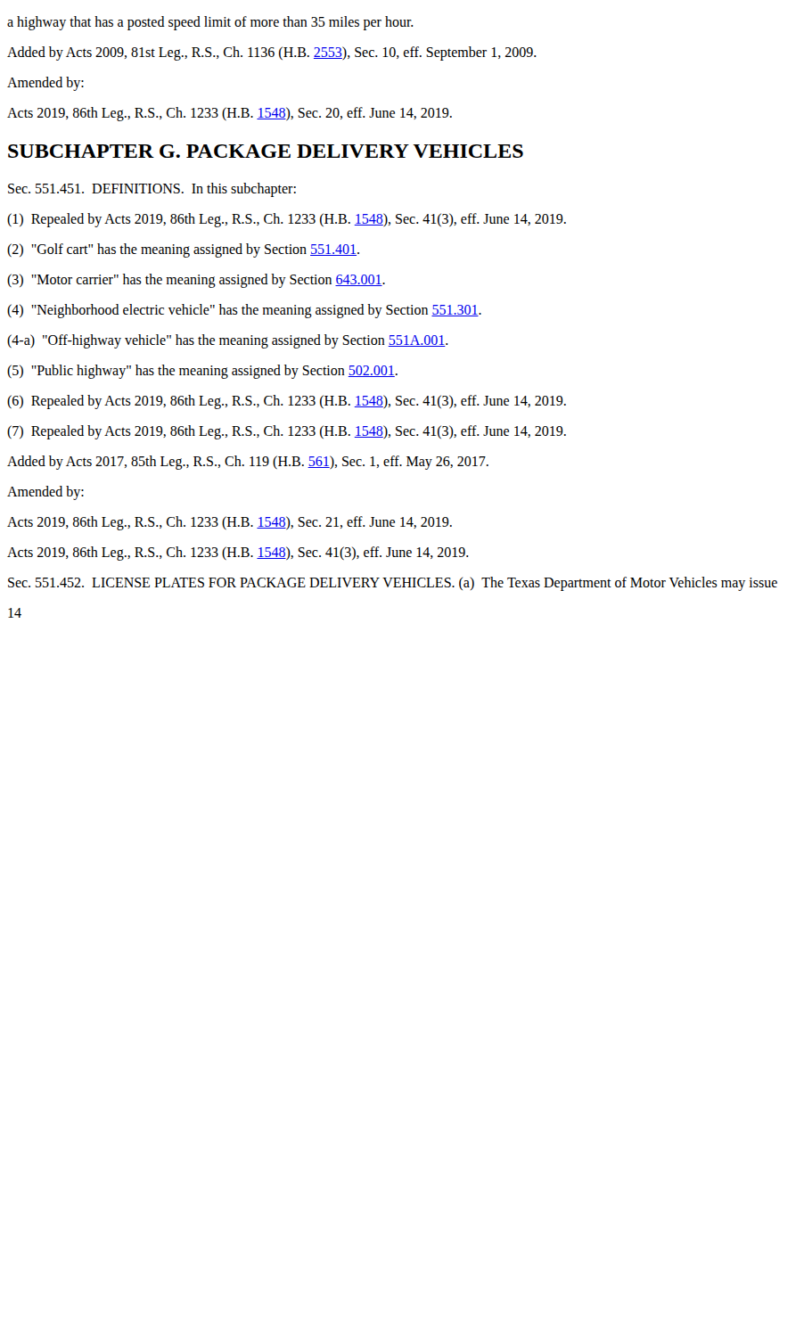a highway that has a posted speed limit of more than 35 miles per hour.
Added by Acts 2009, 81st Leg., R.S., Ch. 1136 (H.B. 2553), Sec. 10, eff. September 1, 2009.
Amended by:
Acts 2019, 86th Leg., R.S., Ch. 1233 (H.B. 1548), Sec. 20, eff. June 14, 2019.
SUBCHAPTER G. PACKAGE DELIVERY VEHICLES
Sec. 551.451. DEFINITIONS. In this subchapter:
(1) Repealed by Acts 2019, 86th Leg., R.S., Ch. 1233 (H.B. 1548), Sec. 41(3), eff. June 14, 2019.
(2) "Golf cart" has the meaning assigned by Section 551.401.
(3) "Motor carrier" has the meaning assigned by Section 643.001.
(4) "Neighborhood electric vehicle" has the meaning assigned by Section 551.301.
(4-a) "Off-highway vehicle" has the meaning assigned by Section 551A.001.
(5) "Public highway" has the meaning assigned by Section 502.001.
(6) Repealed by Acts 2019, 86th Leg., R.S., Ch. 1233 (H.B. 1548), Sec. 41(3), eff. June 14, 2019.
(7) Repealed by Acts 2019, 86th Leg., R.S., Ch. 1233 (H.B. 1548), Sec. 41(3), eff. June 14, 2019.
Added by Acts 2017, 85th Leg., R.S., Ch. 119 (H.B. 561), Sec. 1, eff. May 26, 2017.
Amended by:
Acts 2019, 86th Leg., R.S., Ch. 1233 (H.B. 1548), Sec. 21, eff. June 14, 2019.
Acts 2019, 86th Leg., R.S., Ch. 1233 (H.B. 1548), Sec. 41(3), eff. June 14, 2019.
Sec. 551.452. LICENSE PLATES FOR PACKAGE DELIVERY VEHICLES. (a) The Texas Department of Motor Vehicles may issue
14